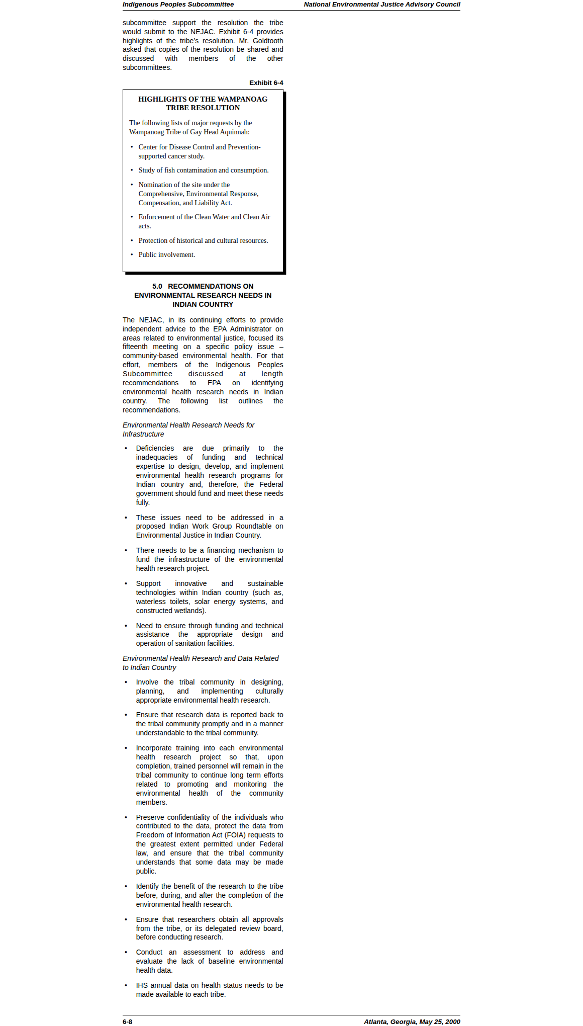Indigenous Peoples Subcommittee National Environmental Justice Advisory Council
subcommittee support the resolution the tribe would submit to the NEJAC. Exhibit 6-4 provides highlights of the tribe’s resolution. Mr. Goldtooth asked that copies of the resolution be shared and discussed with members of the other subcommittees.
Exhibit 6-4
HIGHLIGHTS OF THE WAMPANOAG TRIBE RESOLUTION
The following lists of major requests by the Wampanoag Tribe of Gay Head Aquinnah:
Center for Disease Control and Prevention-supported cancer study.
Study of fish contamination and consumption.
Nomination of the site under the Comprehensive, Environmental Response, Compensation, and Liability Act.
Enforcement of the Clean Water and Clean Air acts.
Protection of historical and cultural resources.
Public involvement.
5.0 RECOMMENDATIONS ON ENVIRONMENTAL RESEARCH NEEDS IN INDIAN COUNTRY
The NEJAC, in its continuing efforts to provide independent advice to the EPA Administrator on areas related to environmental justice, focused its fifteenth meeting on a specific policy issue – community-based environmental health. For that effort, members of the Indigenous Peoples Subcommittee discussed at length recommendations to EPA on identifying environmental health research needs in Indian country. The following list outlines the recommendations.
Environmental Health Research Needs for Infrastructure
Deficiencies are due primarily to the inadequacies of funding and technical expertise to design, develop, and implement environmental health research programs for Indian country and, therefore, the Federal government should fund and meet these needs fully.
These issues need to be addressed in a proposed Indian Work Group Roundtable on Environmental Justice in Indian Country.
There needs to be a financing mechanism to fund the infrastructure of the environmental health research project.
Support innovative and sustainable technologies within Indian country (such as, waterless toilets, solar energy systems, and constructed wetlands).
Need to ensure through funding and technical assistance the appropriate design and operation of sanitation facilities.
Environmental Health Research and Data Related to Indian Country
Involve the tribal community in designing, planning, and implementing culturally appropriate environmental health research.
Ensure that research data is reported back to the tribal community promptly and in a manner understandable to the tribal community.
Incorporate training into each environmental health research project so that, upon completion, trained personnel will remain in the tribal community to continue long term efforts related to promoting and monitoring the environmental health of the community members.
Preserve confidentiality of the individuals who contributed to the data, protect the data from Freedom of Information Act (FOIA) requests to the greatest extent permitted under Federal law, and ensure that the tribal community understands that some data may be made public.
Identify the benefit of the research to the tribe before, during, and after the completion of the environmental health research.
Ensure that researchers obtain all approvals from the tribe, or its delegated review board, before conducting research.
Conduct an assessment to address and evaluate the lack of baseline environmental health data.
IHS annual data on health status needs to be made available to each tribe.
6-8 Atlanta, Georgia, May 25, 2000